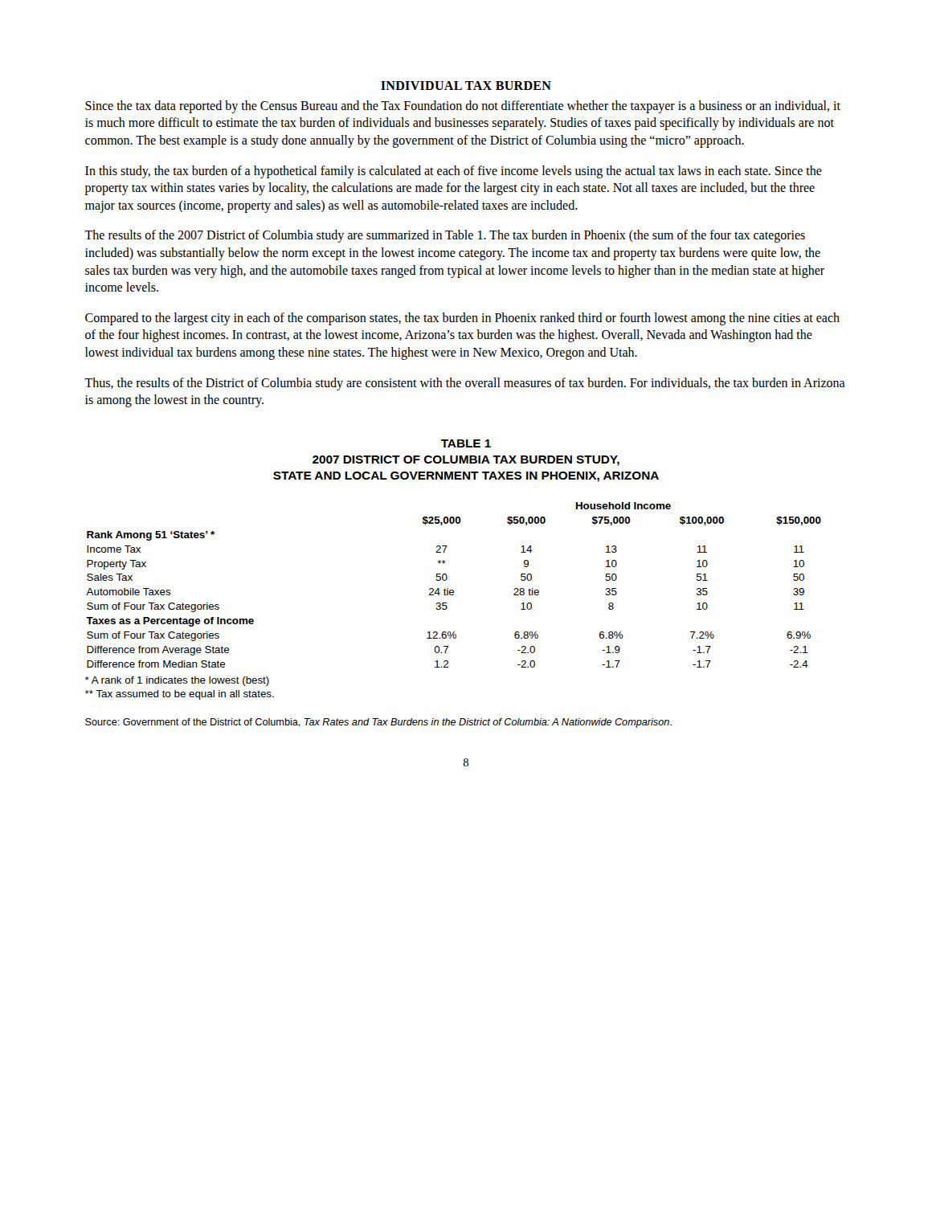INDIVIDUAL TAX BURDEN
Since the tax data reported by the Census Bureau and the Tax Foundation do not differentiate whether the taxpayer is a business or an individual, it is much more difficult to estimate the tax burden of individuals and businesses separately. Studies of taxes paid specifically by individuals are not common. The best example is a study done annually by the government of the District of Columbia using the “micro” approach.
In this study, the tax burden of a hypothetical family is calculated at each of five income levels using the actual tax laws in each state. Since the property tax within states varies by locality, the calculations are made for the largest city in each state. Not all taxes are included, but the three major tax sources (income, property and sales) as well as automobile-related taxes are included.
The results of the 2007 District of Columbia study are summarized in Table 1. The tax burden in Phoenix (the sum of the four tax categories included) was substantially below the norm except in the lowest income category. The income tax and property tax burdens were quite low, the sales tax burden was very high, and the automobile taxes ranged from typical at lower income levels to higher than in the median state at higher income levels.
Compared to the largest city in each of the comparison states, the tax burden in Phoenix ranked third or fourth lowest among the nine cities at each of the four highest incomes. In contrast, at the lowest income, Arizona’s tax burden was the highest. Overall, Nevada and Washington had the lowest individual tax burdens among these nine states. The highest were in New Mexico, Oregon and Utah.
Thus, the results of the District of Columbia study are consistent with the overall measures of tax burden. For individuals, the tax burden in Arizona is among the lowest in the country.
TABLE 1
2007 DISTRICT OF COLUMBIA TAX BURDEN STUDY,
STATE AND LOCAL GOVERNMENT TAXES IN PHOENIX, ARIZONA
| | Household Income |
| | $25,000 | $50,000 | $75,000 | $100,000 | $150,000 |
| Rank Among 51 ‘States’ * |
| Income Tax | 27 | 14 | 13 | 11 | 11 |
| Property Tax | ** | 9 | 10 | 10 | 10 |
| Sales Tax | 50 | 50 | 50 | 51 | 50 |
| Automobile Taxes | 24 tie | 28 tie | 35 | 35 | 39 |
| Sum of Four Tax Categories | 35 | 10 | 8 | 10 | 11 |
| Taxes as a Percentage of Income |
| Sum of Four Tax Categories | 12.6% | 6.8% | 6.8% | 7.2% | 6.9% |
| Difference from Average State | 0.7 | -2.0 | -1.9 | -1.7 | -2.1 |
| Difference from Median State | 1.2 | -2.0 | -1.7 | -1.7 | -2.4 |
* A rank of 1 indicates the lowest (best)
** Tax assumed to be equal in all states.
Source: Government of the District of Columbia, Tax Rates and Tax Burdens in the District of Columbia: A Nationwide Comparison.
8